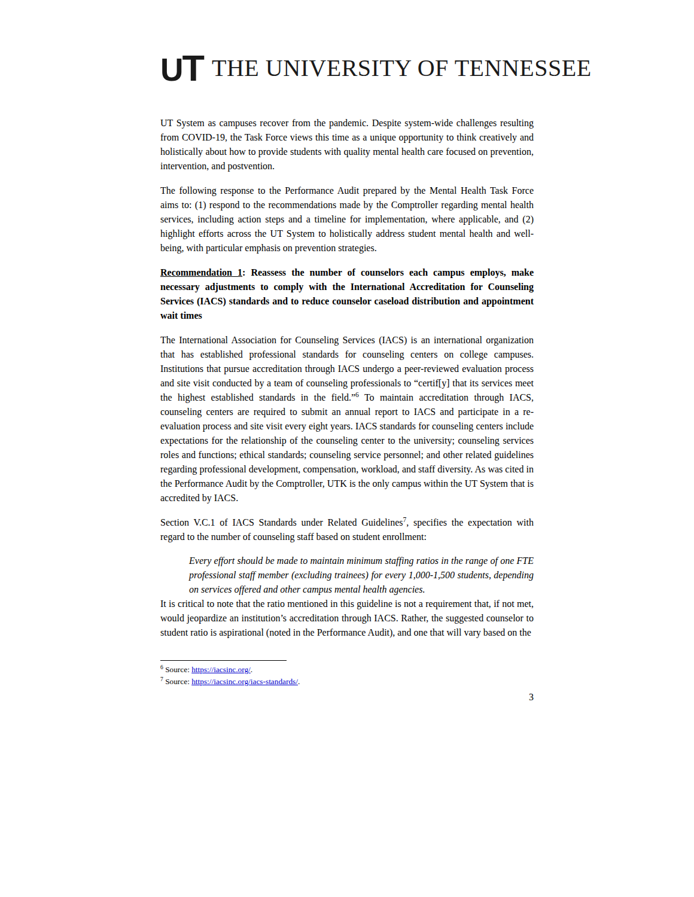UT
THE UNIVERSITY OF TENNESSEE
UT System as campuses recover from the pandemic. Despite system-wide challenges resulting from COVID-19, the Task Force views this time as a unique opportunity to think creatively and holistically about how to provide students with quality mental health care focused on prevention, intervention, and postvention.
The following response to the Performance Audit prepared by the Mental Health Task Force aims to: (1) respond to the recommendations made by the Comptroller regarding mental health services, including action steps and a timeline for implementation, where applicable, and (2) highlight efforts across the UT System to holistically address student mental health and well-being, with particular emphasis on prevention strategies.
Recommendation 1: Reassess the number of counselors each campus employs, make necessary adjustments to comply with the International Accreditation for Counseling Services (IACS) standards and to reduce counselor caseload distribution and appointment wait times
The International Association for Counseling Services (IACS) is an international organization that has established professional standards for counseling centers on college campuses. Institutions that pursue accreditation through IACS undergo a peer-reviewed evaluation process and site visit conducted by a team of counseling professionals to “certif[y] that its services meet the highest established standards in the field.”6 To maintain accreditation through IACS, counseling centers are required to submit an annual report to IACS and participate in a re-evaluation process and site visit every eight years. IACS standards for counseling centers include expectations for the relationship of the counseling center to the university; counseling services roles and functions; ethical standards; counseling service personnel; and other related guidelines regarding professional development, compensation, workload, and staff diversity. As was cited in the Performance Audit by the Comptroller, UTK is the only campus within the UT System that is accredited by IACS.
Section V.C.1 of IACS Standards under Related Guidelines7, specifies the expectation with regard to the number of counseling staff based on student enrollment:
Every effort should be made to maintain minimum staffing ratios in the range of one FTE professional staff member (excluding trainees) for every 1,000-1,500 students, depending on services offered and other campus mental health agencies.
It is critical to note that the ratio mentioned in this guideline is not a requirement that, if not met, would jeopardize an institution’s accreditation through IACS. Rather, the suggested counselor to student ratio is aspirational (noted in the Performance Audit), and one that will vary based on the
6 Source: https://iacsinc.org/.
7 Source: https://iacsinc.org/iacs-standards/.
3